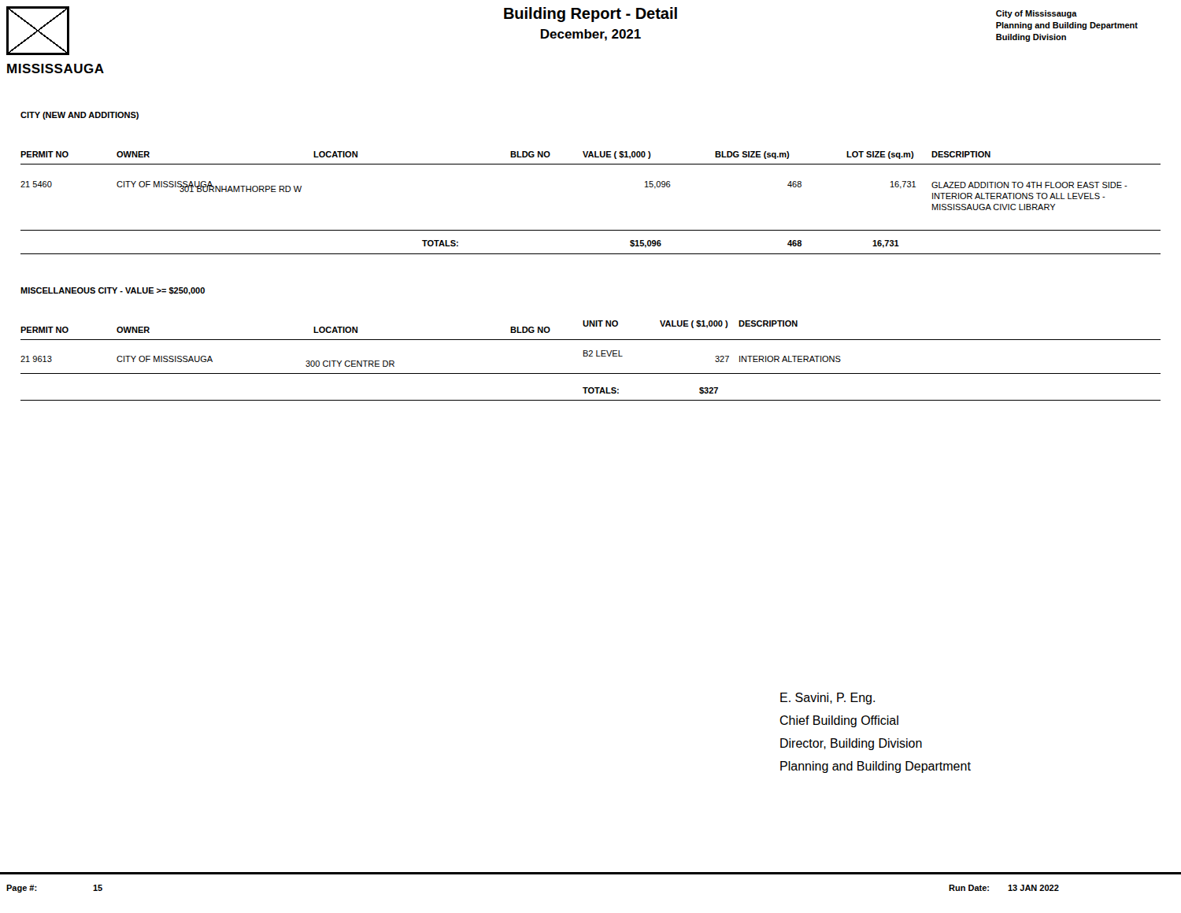MISSISSAUGA
Building Report - Detail
December, 2021
City of Mississauga
Planning and Building Department
Building Division
CITY (NEW AND ADDITIONS)
PERMIT NO
OWNER
LOCATION
BLDG NO
VALUE ( $1,000 )
BLDG SIZE (sq.m)
LOT SIZE (sq.m)
DESCRIPTION
21 5460
CITY OF MISSISSAUGA
301 BURNHAMTHORPE RD W
15,096
468
16,731
GLAZED ADDITION TO 4TH FLOOR EAST SIDE - INTERIOR ALTERATIONS TO ALL LEVELS - MISSISSAUGA CIVIC LIBRARY
TOTALS:
$15,096
468
16,731
MISCELLANEOUS CITY - VALUE >= $250,000
PERMIT NO
OWNER
LOCATION
BLDG NO
UNIT NO
VALUE ( $1,000 )
DESCRIPTION
21 9613
CITY OF MISSISSAUGA
300 CITY CENTRE DR
B2 LEVEL
327
INTERIOR ALTERATIONS
TOTALS:
$327
E. Savini, P. Eng.
Chief Building Official
Director, Building Division
Planning and Building Department
Page #:
15
Run Date:
13 JAN 2022